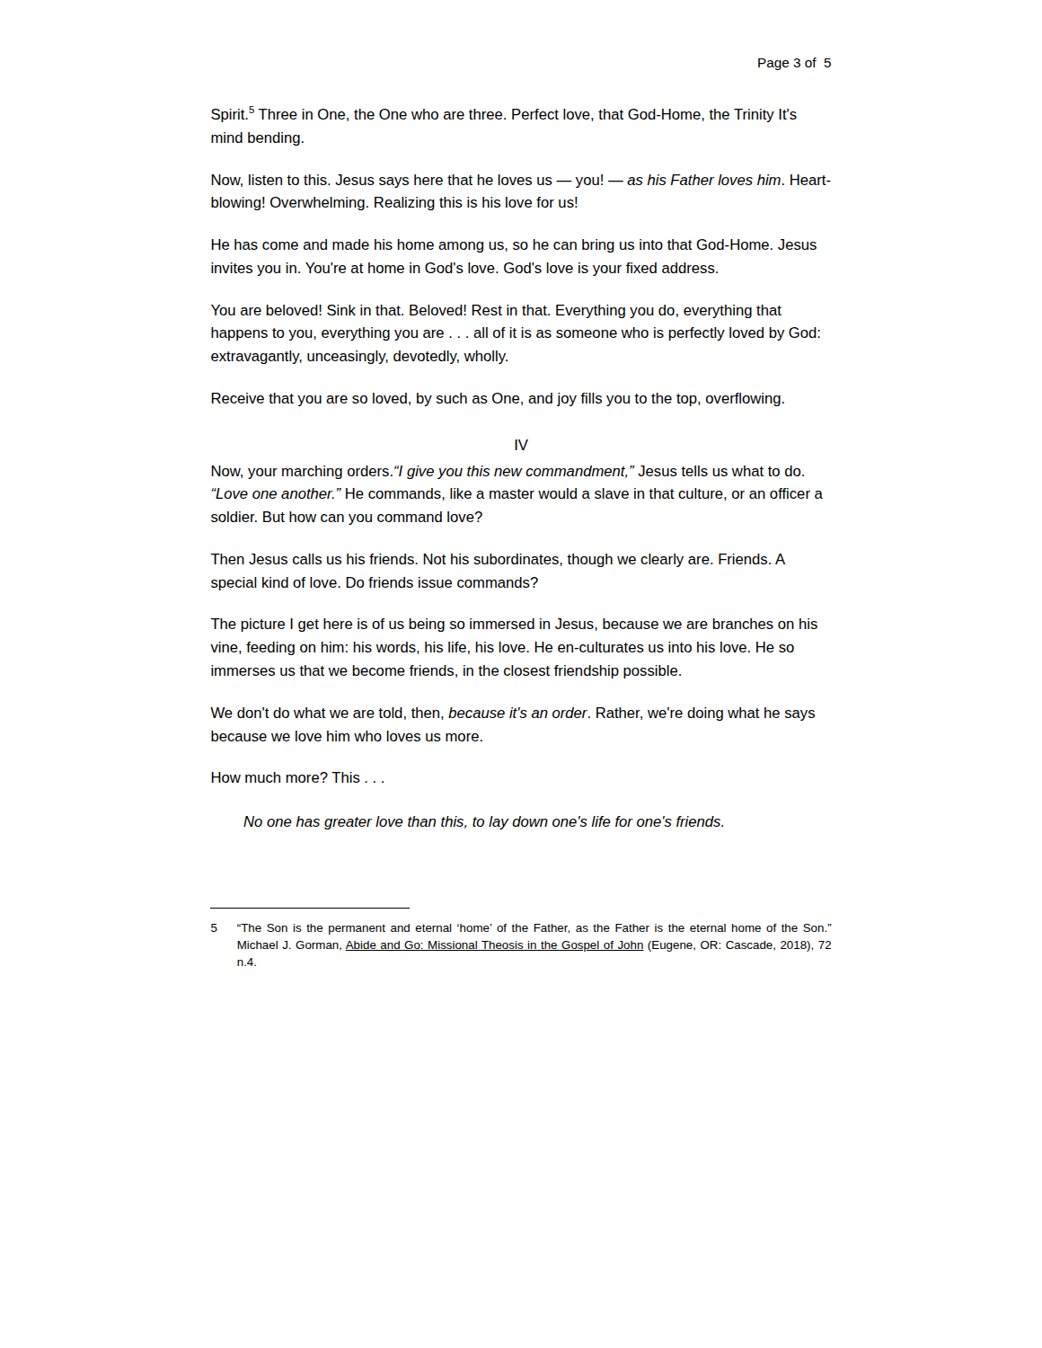Page 3 of 5
Spirit.5 Three in One, the One who are three. Perfect love, that God-Home, the Trinity It's mind bending.
Now, listen to this. Jesus says here that he loves us — you! — as his Father loves him. Heart-blowing! Overwhelming. Realizing this is his love for us!
He has come and made his home among us, so he can bring us into that God-Home. Jesus invites you in. You're at home in God's love. God's love is your fixed address.
You are beloved! Sink in that. Beloved! Rest in that. Everything you do, everything that happens to you, everything you are . . . all of it is as someone who is perfectly loved by God: extravagantly, unceasingly, devotedly, wholly.
Receive that you are so loved, by such as One, and joy fills you to the top, overflowing.
IV
Now, your marching orders.“I give you this new commandment,” Jesus tells us what to do. “Love one another.” He commands, like a master would a slave in that culture, or an officer a soldier. But how can you command love?
Then Jesus calls us his friends. Not his subordinates, though we clearly are. Friends. A special kind of love. Do friends issue commands?
The picture I get here is of us being so immersed in Jesus, because we are branches on his vine, feeding on him: his words, his life, his love. He en-culturates us into his love. He so immerses us that we become friends, in the closest friendship possible.
We don't do what we are told, then, because it's an order. Rather, we're doing what he says because we love him who loves us more.
How much more? This . . .
No one has greater love than this, to lay down one's life for one's friends.
5 “The Son is the permanent and eternal ‘home’ of the Father, as the Father is the eternal home of the Son.” Michael J. Gorman, Abide and Go: Missional Theosis in the Gospel of John (Eugene, OR: Cascade, 2018), 72 n.4.